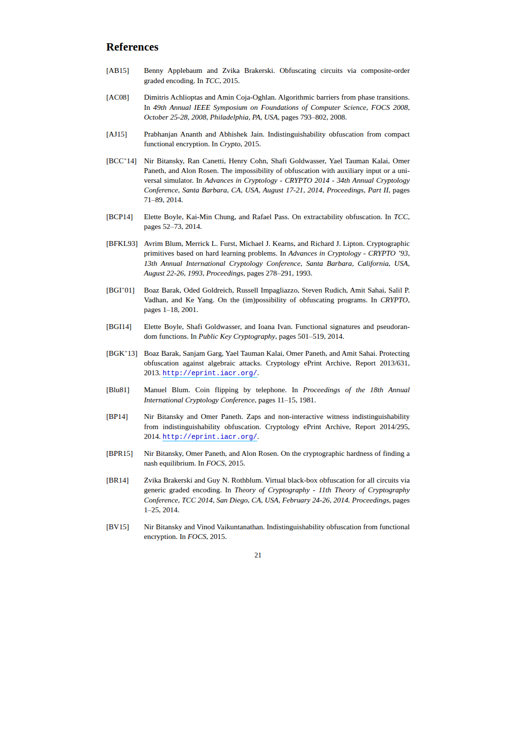References
[AB15]
Benny Applebaum and Zvika Brakerski. Obfuscating circuits via composite-order graded encoding. In TCC, 2015.
[AC08]
Dimitris Achlioptas and Amin Coja-Oghlan. Algorithmic barriers from phase transitions. In 49th Annual IEEE Symposium on Foundations of Computer Science, FOCS 2008, October 25-28, 2008, Philadelphia, PA, USA, pages 793–802, 2008.
[AJ15]
Prabhanjan Ananth and Abhishek Jain. Indistinguishability obfuscation from compact functional encryption. In Crypto, 2015.
[BCC+14]
Nir Bitansky, Ran Canetti, Henry Cohn, Shafi Goldwasser, Yael Tauman Kalai, Omer Paneth, and Alon Rosen. The impossibility of obfuscation with auxiliary input or a universal simulator. In Advances in Cryptology - CRYPTO 2014 - 34th Annual Cryptology Conference, Santa Barbara, CA, USA, August 17-21, 2014, Proceedings, Part II, pages 71–89, 2014.
[BCP14]
Elette Boyle, Kai-Min Chung, and Rafael Pass. On extractability obfuscation. In TCC, pages 52–73, 2014.
[BFKL93]
Avrim Blum, Merrick L. Furst, Michael J. Kearns, and Richard J. Lipton. Cryptographic primitives based on hard learning problems. In Advances in Cryptology - CRYPTO ’93, 13th Annual International Cryptology Conference, Santa Barbara, California, USA, August 22-26, 1993, Proceedings, pages 278–291, 1993.
[BGI+01]
Boaz Barak, Oded Goldreich, Russell Impagliazzo, Steven Rudich, Amit Sahai, Salil P. Vadhan, and Ke Yang. On the (im)possibility of obfuscating programs. In CRYPTO, pages 1–18, 2001.
[BGI14]
Elette Boyle, Shafi Goldwasser, and Ioana Ivan. Functional signatures and pseudorandom functions. In Public Key Cryptography, pages 501–519, 2014.
[BGK+13]
Boaz Barak, Sanjam Garg, Yael Tauman Kalai, Omer Paneth, and Amit Sahai. Protecting obfuscation against algebraic attacks. Cryptology ePrint Archive, Report 2013/631, 2013. http://eprint.iacr.org/.
[Blu81]
Manuel Blum. Coin flipping by telephone. In Proceedings of the 18th Annual International Cryptology Conference, pages 11–15, 1981.
[BP14]
Nir Bitansky and Omer Paneth. Zaps and non-interactive witness indistinguishability from indistinguishability obfuscation. Cryptology ePrint Archive, Report 2014/295, 2014. http://eprint.iacr.org/.
[BPR15]
Nir Bitansky, Omer Paneth, and Alon Rosen. On the cryptographic hardness of finding a nash equilibrium. In FOCS, 2015.
[BR14]
Zvika Brakerski and Guy N. Rothblum. Virtual black-box obfuscation for all circuits via generic graded encoding. In Theory of Cryptography - 11th Theory of Cryptography Conference, TCC 2014, San Diego, CA, USA, February 24-26, 2014. Proceedings, pages 1–25, 2014.
[BV15]
Nir Bitansky and Vinod Vaikuntanathan. Indistinguishability obfuscation from functional encryption. In FOCS, 2015.
21